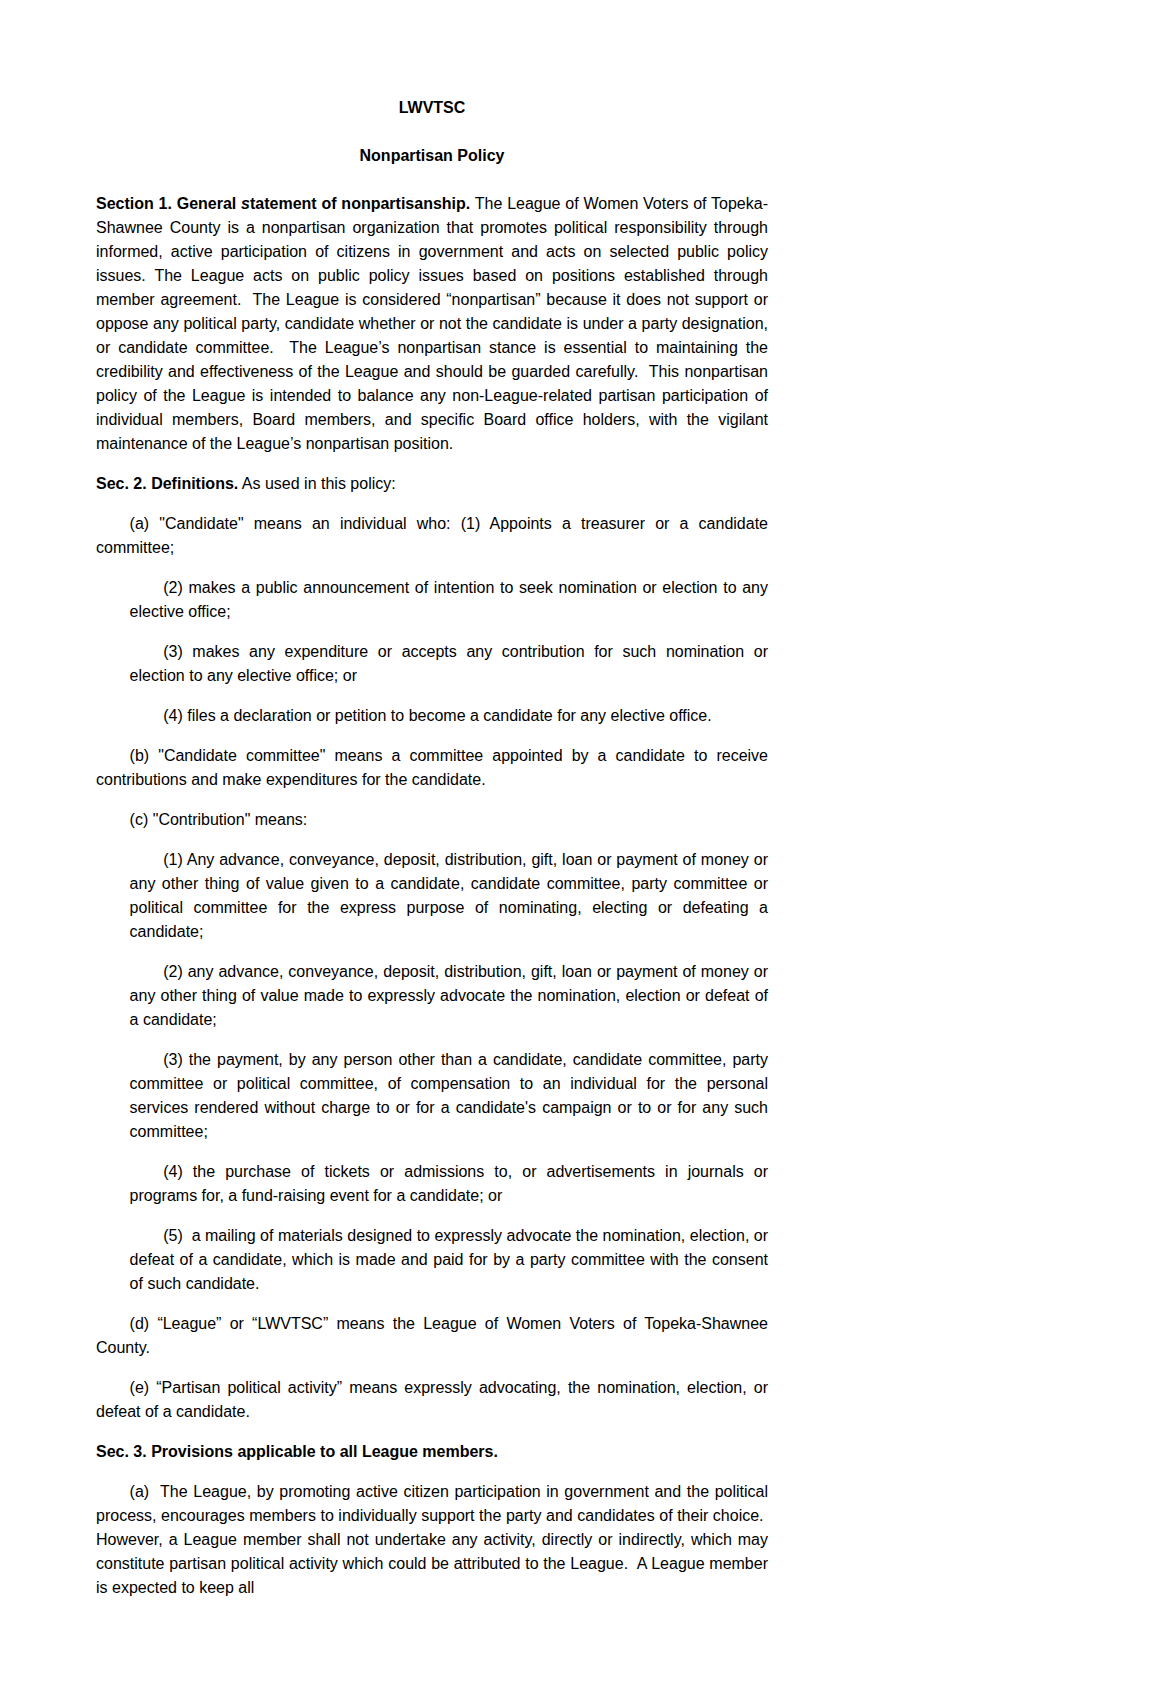LWVTSC
Nonpartisan Policy
Section 1. General statement of nonpartisanship. The League of Women Voters of Topeka-Shawnee County is a nonpartisan organization that promotes political responsibility through informed, active participation of citizens in government and acts on selected public policy issues. The League acts on public policy issues based on positions established through member agreement. The League is considered “nonpartisan” because it does not support or oppose any political party, candidate whether or not the candidate is under a party designation, or candidate committee. The League’s nonpartisan stance is essential to maintaining the credibility and effectiveness of the League and should be guarded carefully. This nonpartisan policy of the League is intended to balance any non-League-related partisan participation of individual members, Board members, and specific Board office holders, with the vigilant maintenance of the League’s nonpartisan position.
Sec. 2. Definitions. As used in this policy:
(a) "Candidate" means an individual who: (1) Appoints a treasurer or a candidate committee;
(2) makes a public announcement of intention to seek nomination or election to any elective office;
(3) makes any expenditure or accepts any contribution for such nomination or election to any elective office; or
(4) files a declaration or petition to become a candidate for any elective office.
(b) "Candidate committee" means a committee appointed by a candidate to receive contributions and make expenditures for the candidate.
(c) "Contribution" means:
(1) Any advance, conveyance, deposit, distribution, gift, loan or payment of money or any other thing of value given to a candidate, candidate committee, party committee or political committee for the express purpose of nominating, electing or defeating a candidate;
(2) any advance, conveyance, deposit, distribution, gift, loan or payment of money or any other thing of value made to expressly advocate the nomination, election or defeat of a candidate;
(3) the payment, by any person other than a candidate, candidate committee, party committee or political committee, of compensation to an individual for the personal services rendered without charge to or for a candidate's campaign or to or for any such committee;
(4) the purchase of tickets or admissions to, or advertisements in journals or programs for, a fund-raising event for a candidate; or
(5) a mailing of materials designed to expressly advocate the nomination, election, or defeat of a candidate, which is made and paid for by a party committee with the consent of such candidate.
(d) “League” or “LWVTSC” means the League of Women Voters of Topeka-Shawnee County.
(e) “Partisan political activity” means expressly advocating, the nomination, election, or defeat of a candidate.
Sec. 3. Provisions applicable to all League members.
(a) The League, by promoting active citizen participation in government and the political process, encourages members to individually support the party and candidates of their choice. However, a League member shall not undertake any activity, directly or indirectly, which may constitute partisan political activity which could be attributed to the League. A League member is expected to keep all